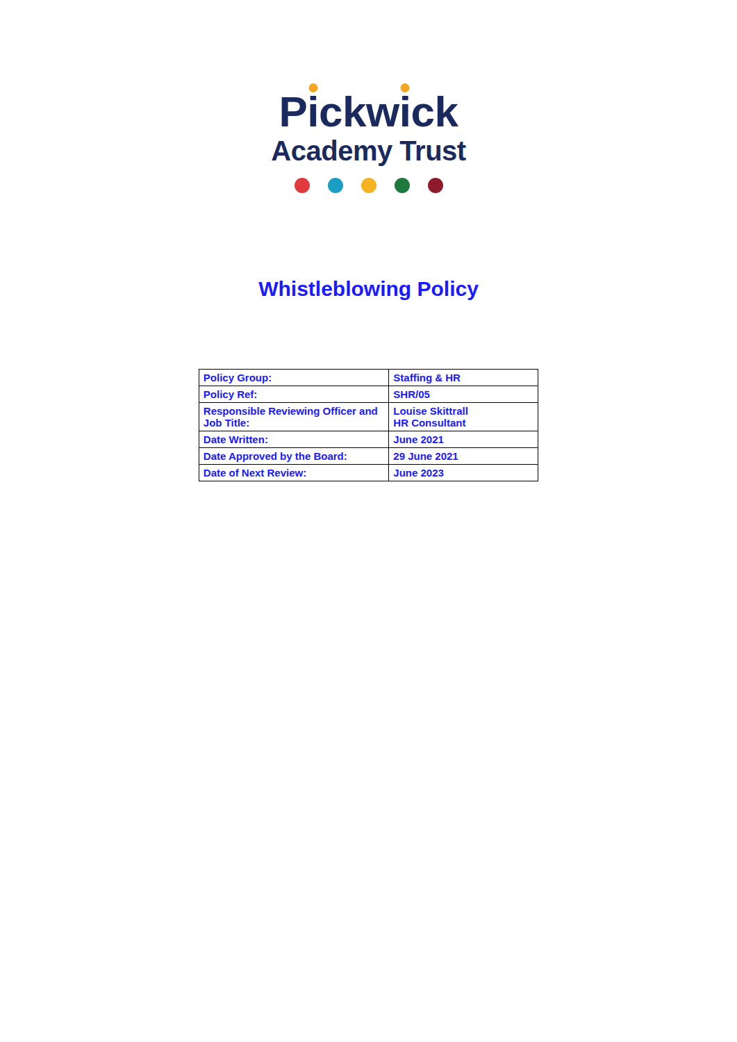Pickwick
Academy Trust
Whistleblowing Policy
| Policy Group: | Staffing & HR |
| Policy Ref: | SHR/05 |
| Responsible Reviewing Officer and Job Title: | Louise Skittrall HR Consultant |
| Date Written: | June 2021 |
| Date Approved by the Board: | 29 June 2021 |
| Date of Next Review: | June 2023 |